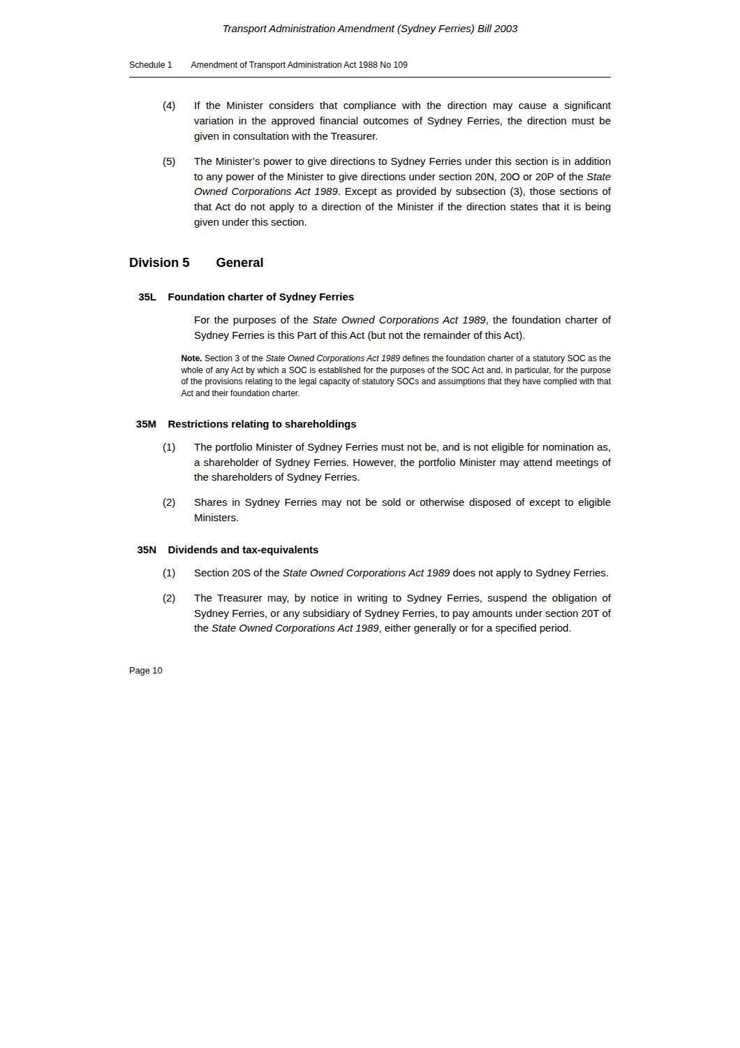Transport Administration Amendment (Sydney Ferries) Bill 2003
Schedule 1 Amendment of Transport Administration Act 1988 No 109
(4) If the Minister considers that compliance with the direction may cause a significant variation in the approved financial outcomes of Sydney Ferries, the direction must be given in consultation with the Treasurer.
(5) The Minister’s power to give directions to Sydney Ferries under this section is in addition to any power of the Minister to give directions under section 20N, 20O or 20P of the State Owned Corporations Act 1989. Except as provided by subsection (3), those sections of that Act do not apply to a direction of the Minister if the direction states that it is being given under this section.
Division 5 General
35L Foundation charter of Sydney Ferries
For the purposes of the State Owned Corporations Act 1989, the foundation charter of Sydney Ferries is this Part of this Act (but not the remainder of this Act).
Note. Section 3 of the State Owned Corporations Act 1989 defines the foundation charter of a statutory SOC as the whole of any Act by which a SOC is established for the purposes of the SOC Act and, in particular, for the purpose of the provisions relating to the legal capacity of statutory SOCs and assumptions that they have complied with that Act and their foundation charter.
35M Restrictions relating to shareholdings
(1) The portfolio Minister of Sydney Ferries must not be, and is not eligible for nomination as, a shareholder of Sydney Ferries. However, the portfolio Minister may attend meetings of the shareholders of Sydney Ferries.
(2) Shares in Sydney Ferries may not be sold or otherwise disposed of except to eligible Ministers.
35N Dividends and tax-equivalents
(1) Section 20S of the State Owned Corporations Act 1989 does not apply to Sydney Ferries.
(2) The Treasurer may, by notice in writing to Sydney Ferries, suspend the obligation of Sydney Ferries, or any subsidiary of Sydney Ferries, to pay amounts under section 20T of the State Owned Corporations Act 1989, either generally or for a specified period.
Page 10